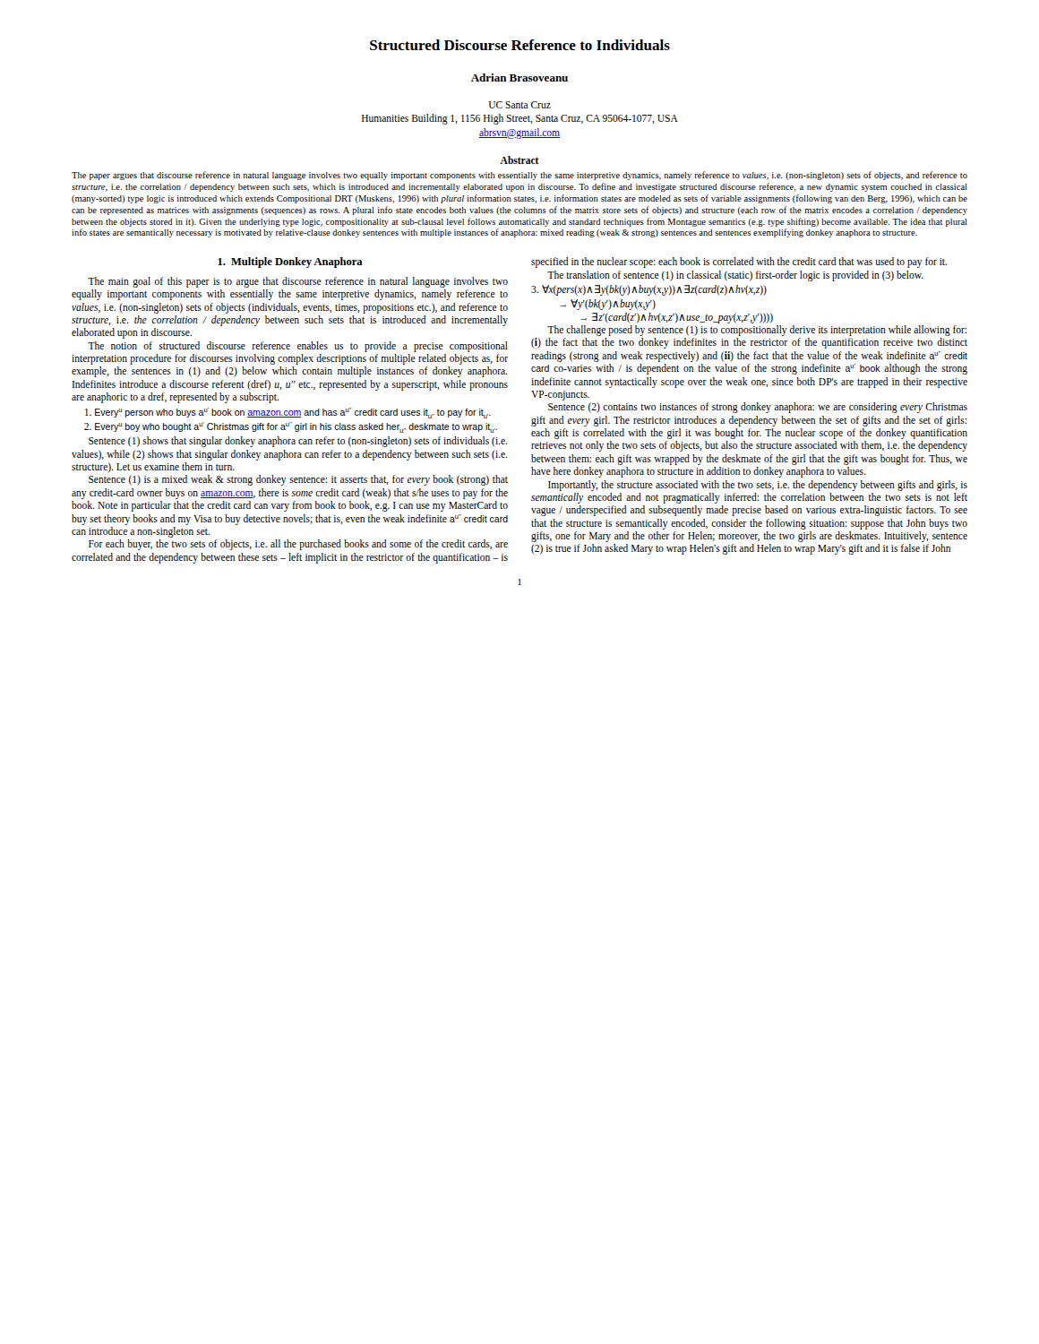Structured Discourse Reference to Individuals
Adrian Brasoveanu
UC Santa Cruz
Humanities Building 1, 1156 High Street, Santa Cruz, CA 95064-1077, USA
abrsvn@gmail.com
Abstract
The paper argues that discourse reference in natural language involves two equally important components with essentially the same interpretive dynamics, namely reference to values, i.e. (non-singleton) sets of objects, and reference to structure, i.e. the correlation / dependency between such sets, which is introduced and incrementally elaborated upon in discourse. To define and investigate structured discourse reference, a new dynamic system couched in classical (many-sorted) type logic is introduced which extends Compositional DRT (Muskens, 1996) with plural information states, i.e. information states are modeled as sets of variable assignments (following van den Berg, 1996), which can be can be represented as matrices with assignments (sequences) as rows. A plural info state encodes both values (the columns of the matrix store sets of objects) and structure (each row of the matrix encodes a correlation / dependency between the objects stored in it). Given the underlying type logic, compositionality at sub-clausal level follows automatically and standard techniques from Montague semantics (e.g. type shifting) become available. The idea that plural info states are semantically necessary is motivated by relative-clause donkey sentences with multiple instances of anaphora: mixed reading (weak & strong) sentences and sentences exemplifying donkey anaphora to structure.
1. Multiple Donkey Anaphora
The main goal of this paper is to argue that discourse reference in natural language involves two equally important components with essentially the same interpretive dynamics, namely reference to values, i.e. (non-singleton) sets of objects (individuals, events, times, propositions etc.), and reference to structure, i.e. the correlation / dependency between such sets that is introduced and incrementally elaborated upon in discourse.
The notion of structured discourse reference enables us to provide a precise compositional interpretation procedure for discourses involving complex descriptions of multiple related objects as, for example, the sentences in (1) and (2) below which contain multiple instances of donkey anaphora. Indefinites introduce a discourse referent (dref) u, u'' etc., represented by a superscript, while pronouns are anaphoric to a dref, represented by a subscript.
Everyu person who buys au' book on amazon.com and has au'' credit card uses itu'' to pay for itu'.
Everyu boy who bought au' Christmas gift for au'' girl in his class asked heru'' deskmate to wrap itu'.
Sentence (1) shows that singular donkey anaphora can refer to (non-singleton) sets of individuals (i.e. values), while (2) shows that singular donkey anaphora can refer to a dependency between such sets (i.e. structure). Let us examine them in turn.
Sentence (1) is a mixed weak & strong donkey sentence: it asserts that, for every book (strong) that any credit-card owner buys on amazon.com, there is some credit card (weak) that s/he uses to pay for the book. Note in particular that the credit card can vary from book to book, e.g. I can use my MasterCard to buy set theory books and my Visa to buy detective novels; that is, even the weak indefinite au'' credit card can introduce a non-singleton set.
For each buyer, the two sets of objects, i.e. all the purchased books and some of the credit cards, are correlated and the dependency between these sets – left implicit in the restrictor of the quantification – is specified in the nuclear scope: each book is correlated with the credit card that was used to pay for it.
The translation of sentence (1) in classical (static) first-order logic is provided in (3) below.
3. ∀x(pers(x)∧∃y(bk(y)∧buy(x,y))∧∃z(card(z)∧hv(x,z))
→ ∀y′(bk(y′)∧buy(x,y′)
→ ∃z′(card(z′)∧hv(x,z′)∧use_to_pay(x,z′,y′))))
The challenge posed by sentence (1) is to compositionally derive its interpretation while allowing for: (i) the fact that the two donkey indefinites in the restrictor of the quantification receive two distinct readings (strong and weak respectively) and (ii) the fact that the value of the weak indefinite au'' credit card co-varies with / is dependent on the value of the strong indefinite au' book although the strong indefinite cannot syntactically scope over the weak one, since both DP's are trapped in their respective VP-conjuncts.
Sentence (2) contains two instances of strong donkey anaphora: we are considering every Christmas gift and every girl. The restrictor introduces a dependency between the set of gifts and the set of girls: each gift is correlated with the girl it was bought for. The nuclear scope of the donkey quantification retrieves not only the two sets of objects, but also the structure associated with them, i.e. the dependency between them: each gift was wrapped by the deskmate of the girl that the gift was bought for. Thus, we have here donkey anaphora to structure in addition to donkey anaphora to values.
Importantly, the structure associated with the two sets, i.e. the dependency between gifts and girls, is semantically encoded and not pragmatically inferred: the correlation between the two sets is not left vague / underspecified and subsequently made precise based on various extra-linguistic factors. To see that the structure is semantically encoded, consider the following situation: suppose that John buys two gifts, one for Mary and the other for Helen; moreover, the two girls are deskmates. Intuitively, sentence (2) is true if John asked Mary to wrap Helen's gift and Helen to wrap Mary's gift and it is false if John
1